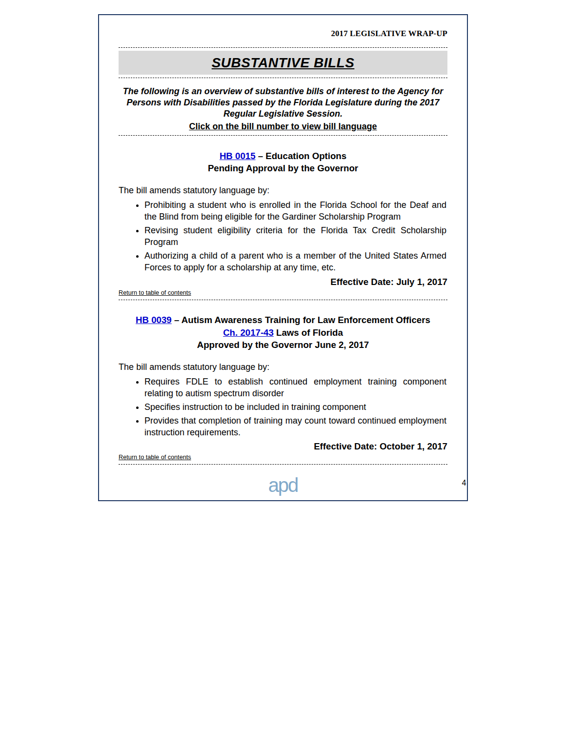2017 LEGISLATIVE WRAP-UP
SUBSTANTIVE BILLS
The following is an overview of substantive bills of interest to the Agency for Persons with Disabilities passed by the Florida Legislature during the 2017 Regular Legislative Session. Click on the bill number to view bill language
HB 0015 – Education Options Pending Approval by the Governor
The bill amends statutory language by:
Prohibiting a student who is enrolled in the Florida School for the Deaf and the Blind from being eligible for the Gardiner Scholarship Program
Revising student eligibility criteria for the Florida Tax Credit Scholarship Program
Authorizing a child of a parent who is a member of the United States Armed Forces to apply for a scholarship at any time, etc.
Effective Date: July 1, 2017
Return to table of contents
HB 0039 – Autism Awareness Training for Law Enforcement Officers Ch. 2017-43 Laws of Florida Approved by the Governor June 2, 2017
The bill amends statutory language by:
Requires FDLE to establish continued employment training component relating to autism spectrum disorder
Specifies instruction to be included in training component
Provides that completion of training may count toward continued employment instruction requirements.
Effective Date: October 1, 2017
Return to table of contents
apd
4